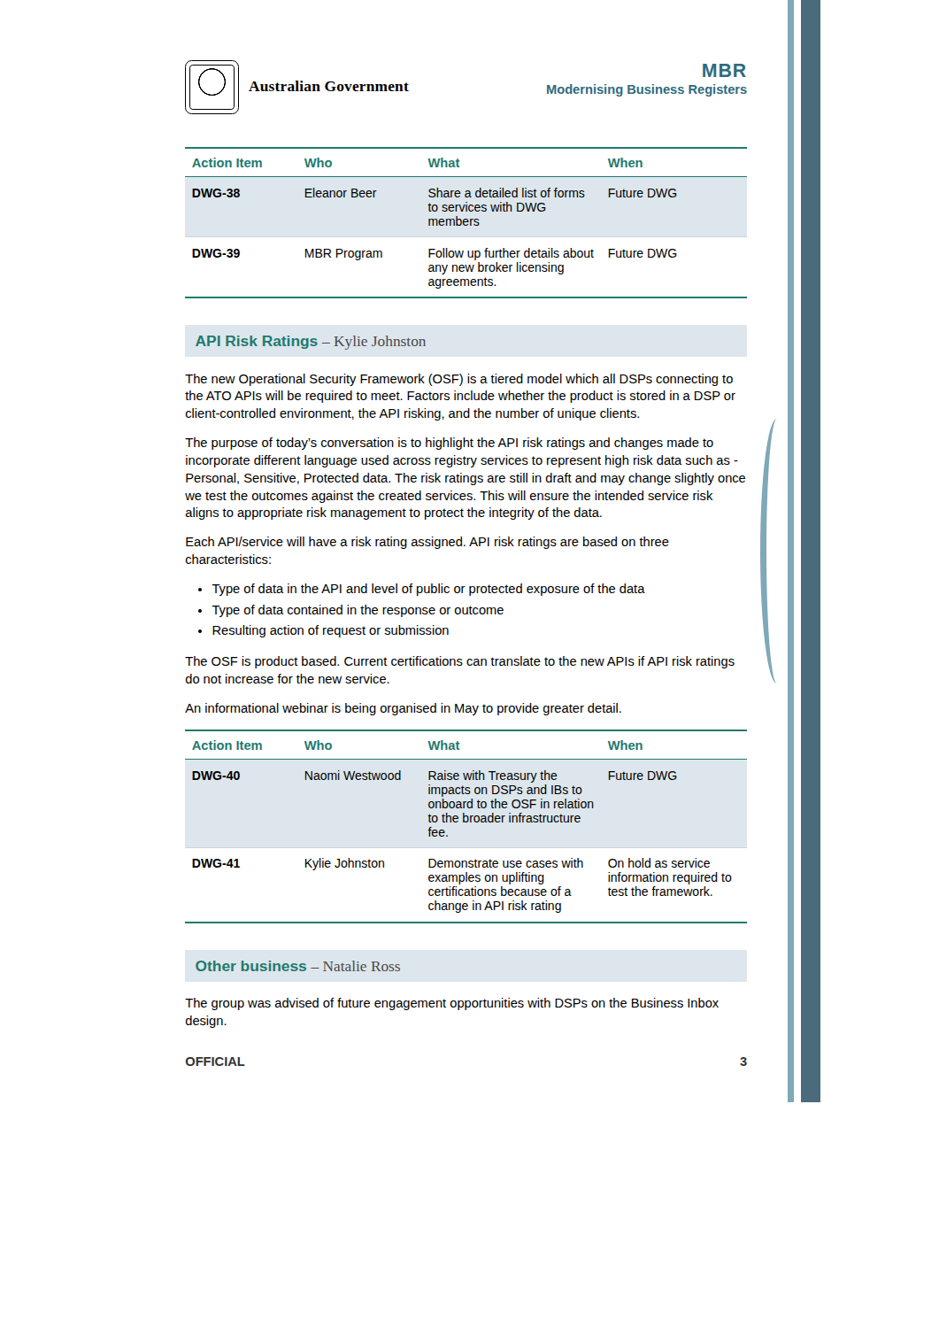Australian Government
MBR
Modernising Business Registers
| Action Item | Who | What | When |
| --- | --- | --- | --- |
| DWG-38 | Eleanor Beer | Share a detailed list of forms to services with DWG members | Future DWG |
| DWG-39 | MBR Program | Follow up further details about any new broker licensing agreements. | Future DWG |
API Risk Ratings – Kylie Johnston
The new Operational Security Framework (OSF) is a tiered model which all DSPs connecting to the ATO APIs will be required to meet. Factors include whether the product is stored in a DSP or client-controlled environment, the API risking, and the number of unique clients.
The purpose of today’s conversation is to highlight the API risk ratings and changes made to incorporate different language used across registry services to represent high risk data such as - Personal, Sensitive, Protected data. The risk ratings are still in draft and may change slightly once we test the outcomes against the created services. This will ensure the intended service risk aligns to appropriate risk management to protect the integrity of the data.
Each API/service will have a risk rating assigned. API risk ratings are based on three characteristics:
Type of data in the API and level of public or protected exposure of the data
Type of data contained in the response or outcome
Resulting action of request or submission
The OSF is product based. Current certifications can translate to the new APIs if API risk ratings do not increase for the new service.
An informational webinar is being organised in May to provide greater detail.
| Action Item | Who | What | When |
| --- | --- | --- | --- |
| DWG-40 | Naomi Westwood | Raise with Treasury the impacts on DSPs and IBs to onboard to the OSF in relation to the broader infrastructure fee. | Future DWG |
| DWG-41 | Kylie Johnston | Demonstrate use cases with examples on uplifting certifications because of a change in API risk rating | On hold as service information required to test the framework. |
Other business – Natalie Ross
The group was advised of future engagement opportunities with DSPs on the Business Inbox design.
OFFICIAL 3